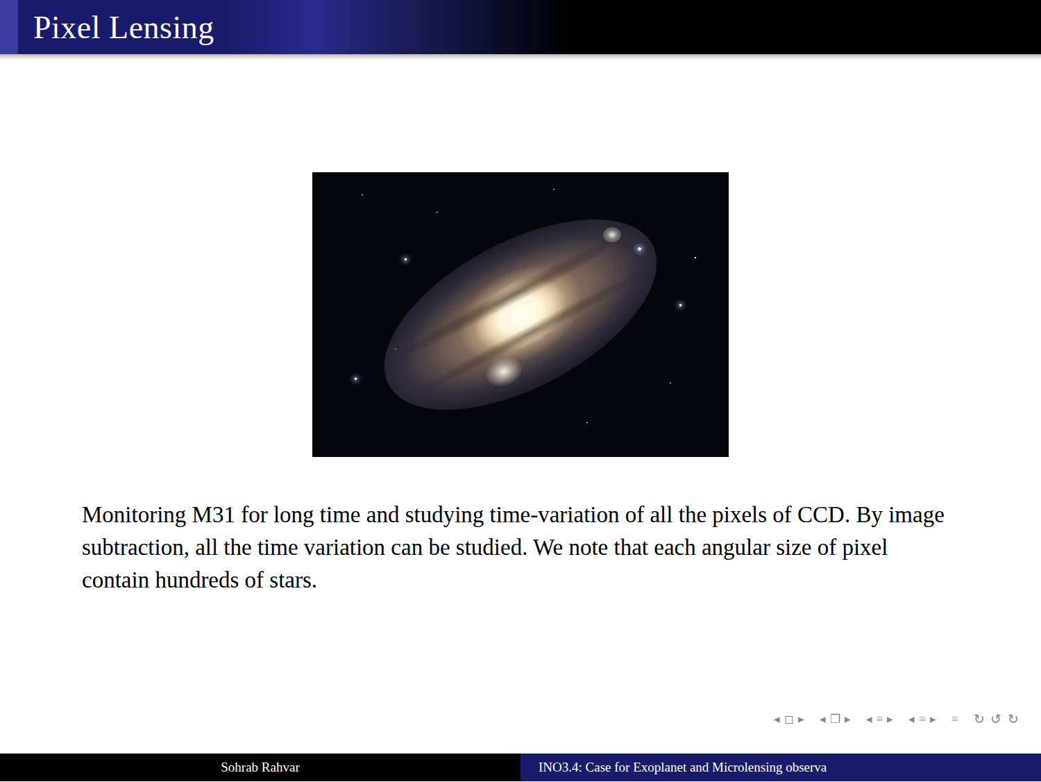Pixel Lensing
Monitoring M31 for long time and studying time-variation of all the pixels of CCD. By image subtraction, all the time variation can be studied. We note that each angular size of pixel contain hundreds of stars.
◂◻▸ ◂❐▸ ◂≡▸ ◂≡▸ ≡ ↻ ↺ ↻
Sohrab Rahvar
INO3.4: Case for Exoplanet and Microlensing observa